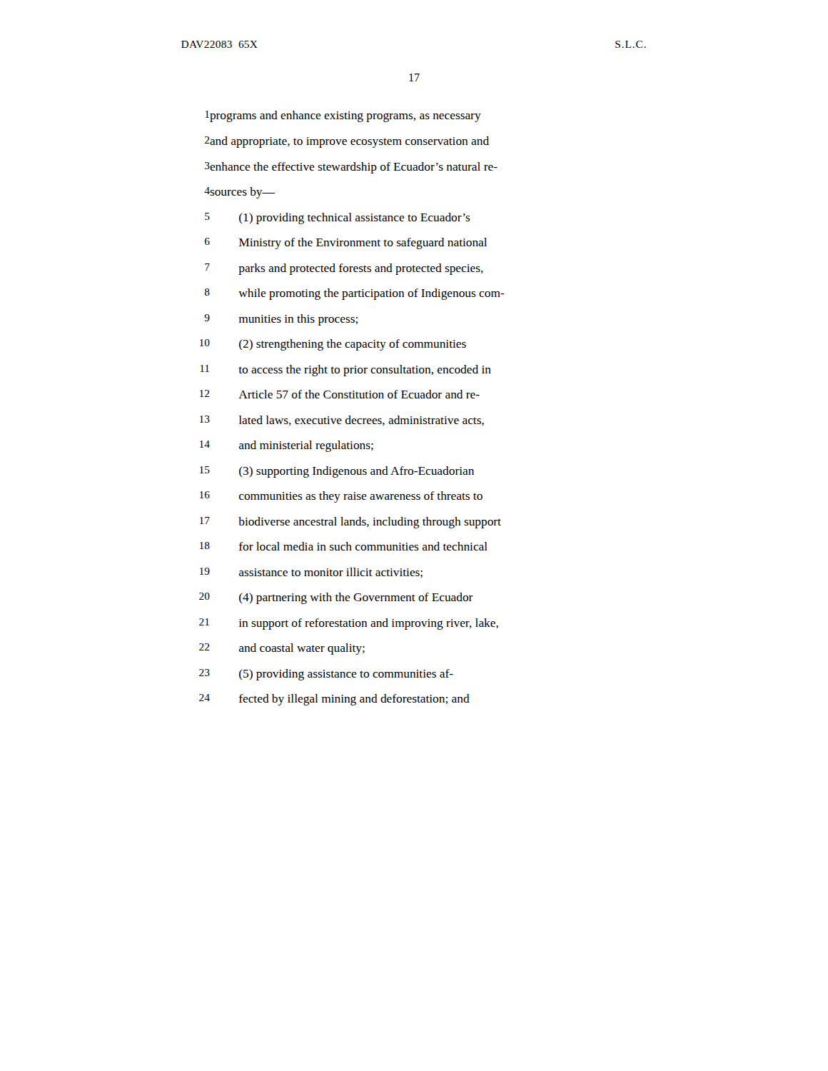DAV22083 65X S.L.C.
17
| 1 | programs and enhance existing programs, as necessary |
| 2 | and appropriate, to improve ecosystem conservation and |
| 3 | enhance the effective stewardship of Ecuador’s natural re- |
| 4 | sources by— |
| 5 | (1) providing technical assistance to Ecuador’s |
| 6 | Ministry of the Environment to safeguard national |
| 7 | parks and protected forests and protected species, |
| 8 | while promoting the participation of Indigenous com- |
| 9 | munities in this process; |
| 10 | (2) strengthening the capacity of communities |
| 11 | to access the right to prior consultation, encoded in |
| 12 | Article 57 of the Constitution of Ecuador and re- |
| 13 | lated laws, executive decrees, administrative acts, |
| 14 | and ministerial regulations; |
| 15 | (3) supporting Indigenous and Afro-Ecuadorian |
| 16 | communities as they raise awareness of threats to |
| 17 | biodiverse ancestral lands, including through support |
| 18 | for local media in such communities and technical |
| 19 | assistance to monitor illicit activities; |
| 20 | (4) partnering with the Government of Ecuador |
| 21 | in support of reforestation and improving river, lake, |
| 22 | and coastal water quality; |
| 23 | (5) providing assistance to communities af- |
| 24 | fected by illegal mining and deforestation; and |